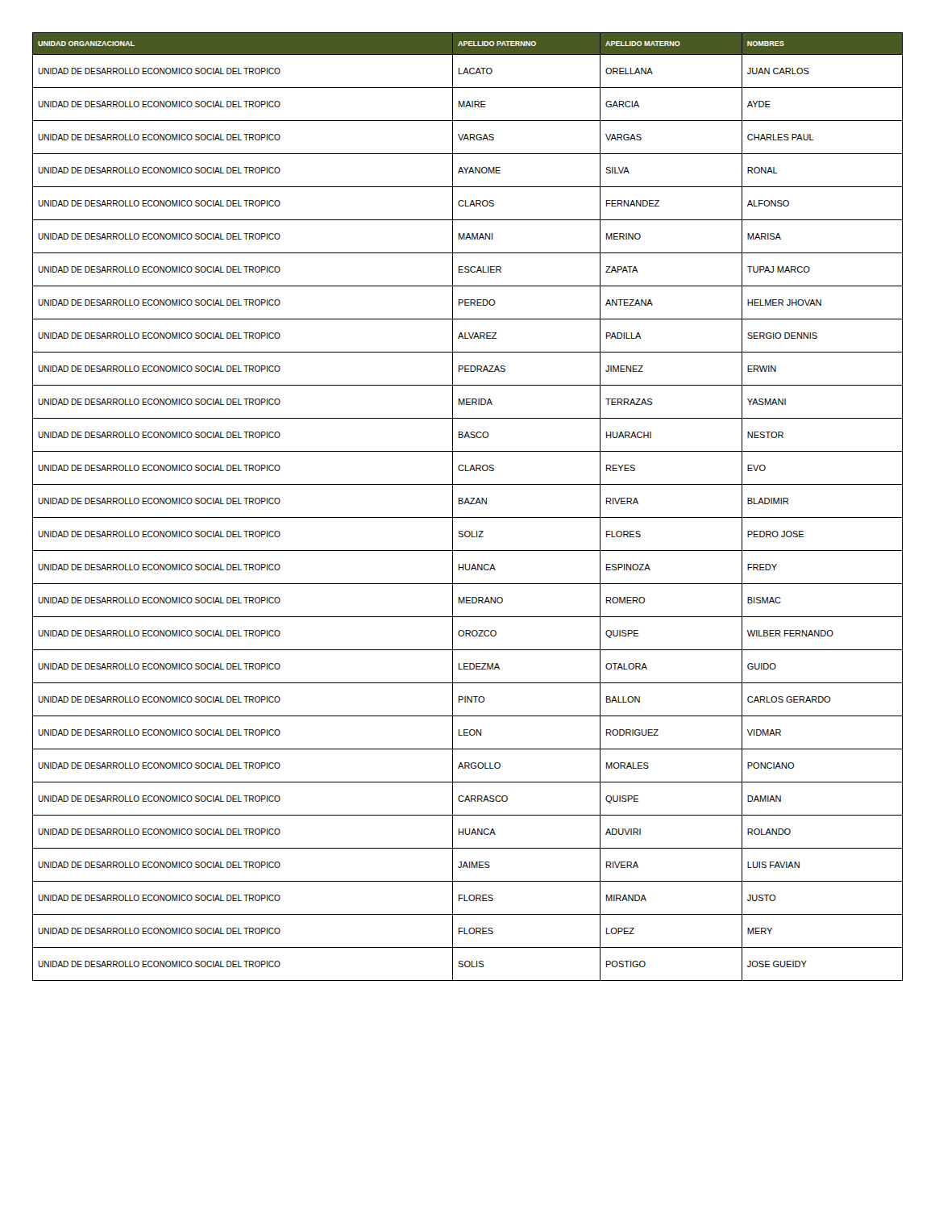| UNIDAD ORGANIZACIONAL | APELLIDO PATERNNO | APELLIDO MATERNO | NOMBRES |
| --- | --- | --- | --- |
| UNIDAD DE DESARROLLO ECONOMICO SOCIAL DEL TROPICO | LACATO | ORELLANA | JUAN CARLOS |
| UNIDAD DE DESARROLLO ECONOMICO SOCIAL DEL TROPICO | MAIRE | GARCIA | AYDE |
| UNIDAD DE DESARROLLO ECONOMICO SOCIAL DEL TROPICO | VARGAS | VARGAS | CHARLES PAUL |
| UNIDAD DE DESARROLLO ECONOMICO SOCIAL DEL TROPICO | AYANOME | SILVA | RONAL |
| UNIDAD DE DESARROLLO ECONOMICO SOCIAL DEL TROPICO | CLAROS | FERNANDEZ | ALFONSO |
| UNIDAD DE DESARROLLO ECONOMICO SOCIAL DEL TROPICO | MAMANI | MERINO | MARISA |
| UNIDAD DE DESARROLLO ECONOMICO SOCIAL DEL TROPICO | ESCALIER | ZAPATA | TUPAJ MARCO |
| UNIDAD DE DESARROLLO ECONOMICO SOCIAL DEL TROPICO | PEREDO | ANTEZANA | HELMER JHOVAN |
| UNIDAD DE DESARROLLO ECONOMICO SOCIAL DEL TROPICO | ALVAREZ | PADILLA | SERGIO DENNIS |
| UNIDAD DE DESARROLLO ECONOMICO SOCIAL DEL TROPICO | PEDRAZAS | JIMENEZ | ERWIN |
| UNIDAD DE DESARROLLO ECONOMICO SOCIAL DEL TROPICO | MERIDA | TERRAZAS | YASMANI |
| UNIDAD DE DESARROLLO ECONOMICO SOCIAL DEL TROPICO | BASCO | HUARACHI | NESTOR |
| UNIDAD DE DESARROLLO ECONOMICO SOCIAL DEL TROPICO | CLAROS | REYES | EVO |
| UNIDAD DE DESARROLLO ECONOMICO SOCIAL DEL TROPICO | BAZAN | RIVERA | BLADIMIR |
| UNIDAD DE DESARROLLO ECONOMICO SOCIAL DEL TROPICO | SOLIZ | FLORES | PEDRO JOSE |
| UNIDAD DE DESARROLLO ECONOMICO SOCIAL DEL TROPICO | HUANCA | ESPINOZA | FREDY |
| UNIDAD DE DESARROLLO ECONOMICO SOCIAL DEL TROPICO | MEDRANO | ROMERO | BISMAC |
| UNIDAD DE DESARROLLO ECONOMICO SOCIAL DEL TROPICO | OROZCO | QUISPE | WILBER FERNANDO |
| UNIDAD DE DESARROLLO ECONOMICO SOCIAL DEL TROPICO | LEDEZMA | OTALORA | GUIDO |
| UNIDAD DE DESARROLLO ECONOMICO SOCIAL DEL TROPICO | PINTO | BALLON | CARLOS GERARDO |
| UNIDAD DE DESARROLLO ECONOMICO SOCIAL DEL TROPICO | LEON | RODRIGUEZ | VIDMAR |
| UNIDAD DE DESARROLLO ECONOMICO SOCIAL DEL TROPICO | ARGOLLO | MORALES | PONCIANO |
| UNIDAD DE DESARROLLO ECONOMICO SOCIAL DEL TROPICO | CARRASCO | QUISPE | DAMIAN |
| UNIDAD DE DESARROLLO ECONOMICO SOCIAL DEL TROPICO | HUANCA | ADUVIRI | ROLANDO |
| UNIDAD DE DESARROLLO ECONOMICO SOCIAL DEL TROPICO | JAIMES | RIVERA | LUIS FAVIAN |
| UNIDAD DE DESARROLLO ECONOMICO SOCIAL DEL TROPICO | FLORES | MIRANDA | JUSTO |
| UNIDAD DE DESARROLLO ECONOMICO SOCIAL DEL TROPICO | FLORES | LOPEZ | MERY |
| UNIDAD DE DESARROLLO ECONOMICO SOCIAL DEL TROPICO | SOLIS | POSTIGO | JOSE GUEIDY |